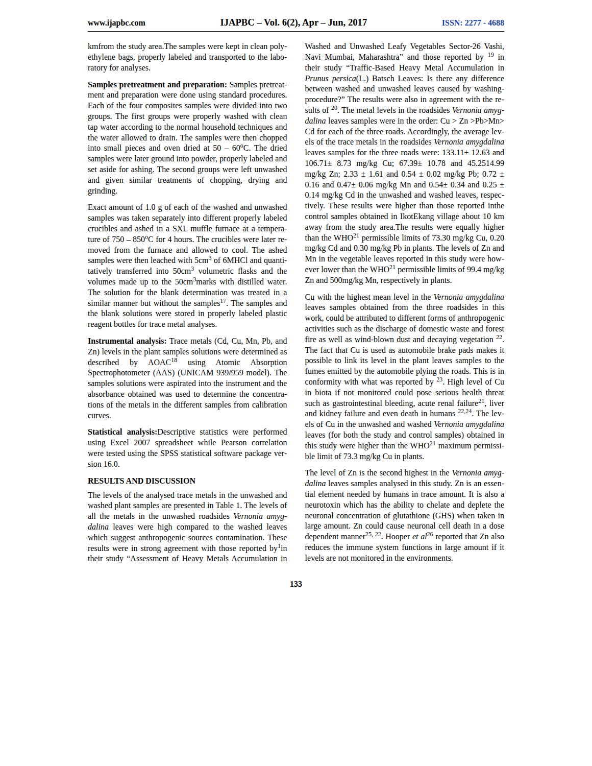www.ijapbc.com IJAPBC – Vol. 6(2), Apr – Jun, 2017 ISSN: 2277 - 4688
kmfrom the study area.The samples were kept in clean polyethylene bags, properly labeled and transported to the laboratory for analyses.
Samples pretreatment and preparation: Samples pretreatment and preparation were done using standard procedures. Each of the four composites samples were divided into two groups. The first groups were properly washed with clean tap water according to the normal household techniques and the water allowed to drain. The samples were then chopped into small pieces and oven dried at 50 – 60oC. The dried samples were later ground into powder, properly labeled and set aside for ashing. The second groups were left unwashed and given similar treatments of chopping, drying and grinding.
Exact amount of 1.0 g of each of the washed and unwashed samples was taken separately into different properly labeled crucibles and ashed in a SXL muffle furnace at a temperature of 750 – 850oC for 4 hours. The crucibles were later removed from the furnace and allowed to cool. The ashed samples were then leached with 5cm3 of 6MHCl and quantitatively transferred into 50cm3 volumetric flasks and the volumes made up to the 50cm3marks with distilled water. The solution for the blank determination was treated in a similar manner but without the samples17. The samples and the blank solutions were stored in properly labeled plastic reagent bottles for trace metal analyses.
Instrumental analysis: Trace metals (Cd, Cu, Mn, Pb, and Zn) levels in the plant samples solutions were determined as described by AOAC18 using Atomic Absorption Spectrophotometer (AAS) (UNICAM 939/959 model). The samples solutions were aspirated into the instrument and the absorbance obtained was used to determine the concentrations of the metals in the different samples from calibration curves.
Statistical analysis: Descriptive statistics were performed using Excel 2007 spreadsheet while Pearson correlation were tested using the SPSS statistical software package version 16.0.
Results and Discussion
The levels of the analysed trace metals in the unwashed and washed plant samples are presented in Table 1. The levels of all the metals in the unwashed roadsides Vernonia amygdalina leaves were high compared to the washed leaves which suggest anthropogenic sources contamination. These results were in strong agreement with those reported by1in their study “Assessment of Heavy Metals Accumulation in Washed and Unwashed Leafy Vegetables Sector-26 Vashi, Navi Mumbai, Maharashtra” and those reported by 19 in their study “Traffic-Based Heavy Metal Accumulation in Prunus persica(L.) Batsch Leaves: Is there any difference between washed and unwashed leaves caused by washingprocedure?” The results were also in agreement with the results of 20. The metal levels in the roadsides Vernonia amygdalina leaves samples were in the order: Cu > Zn >Pb>Mn> Cd for each of the three roads. Accordingly, the average levels of the trace metals in the roadsides Vernonia amygdalina leaves samples for the three roads were: 133.11± 12.63 and 106.71± 8.73 mg/kg Cu; 67.39± 10.78 and 45.2514.99 mg/kg Zn; 2.33 ± 1.61 and 0.54 ± 0.02 mg/kg Pb; 0.72 ± 0.16 and 0.47± 0.06 mg/kg Mn and 0.54± 0.34 and 0.25 ± 0.14 mg/kg Cd in the unwashed and washed leaves, respectively. These results were higher than those reported inthe control samples obtained in IkotEkang village about 10 km away from the study area.The results were equally higher than the WHO21 permissible limits of 73.30 mg/kg Cu, 0.20 mg/kg Cd and 0.30 mg/kg Pb in plants. The levels of Zn and Mn in the vegetable leaves reported in this study were however lower than the WHO21 permissible limits of 99.4 mg/kg Zn and 500mg/kg Mn, respectively in plants.
Cu with the highest mean level in the Vernonia amygdalina leaves samples obtained from the three roadsides in this work, could be attributed to different forms of anthropogenic activities such as the discharge of domestic waste and forest fire as well as wind-blown dust and decaying vegetation 22. The fact that Cu is used as automobile brake pads makes it possible to link its level in the plant leaves samples to the fumes emitted by the automobile plying the roads. This is in conformity with what was reported by 23. High level of Cu in biota if not monitored could pose serious health threat such as gastrointestinal bleeding, acute renal failure21, liver and kidney failure and even death in humans 22,24. The levels of Cu in the unwashed and washed Vernonia amygdalina leaves (for both the study and control samples) obtained in this study were higher than the WHO21 maximum permissible limit of 73.3 mg/kg Cu in plants.
The level of Zn is the second highest in the Vernonia amygdalina leaves samples analysed in this study. Zn is an essential element needed by humans in trace amount. It is also a neurotoxin which has the ability to chelate and deplete the neuronal concentration of glutathione (GHS) when taken in large amount. Zn could cause neuronal cell death in a dose dependent manner25, 22. Hooper et al26 reported that Zn also reduces the immune system functions in large amount if it levels are not monitored in the environments.
133